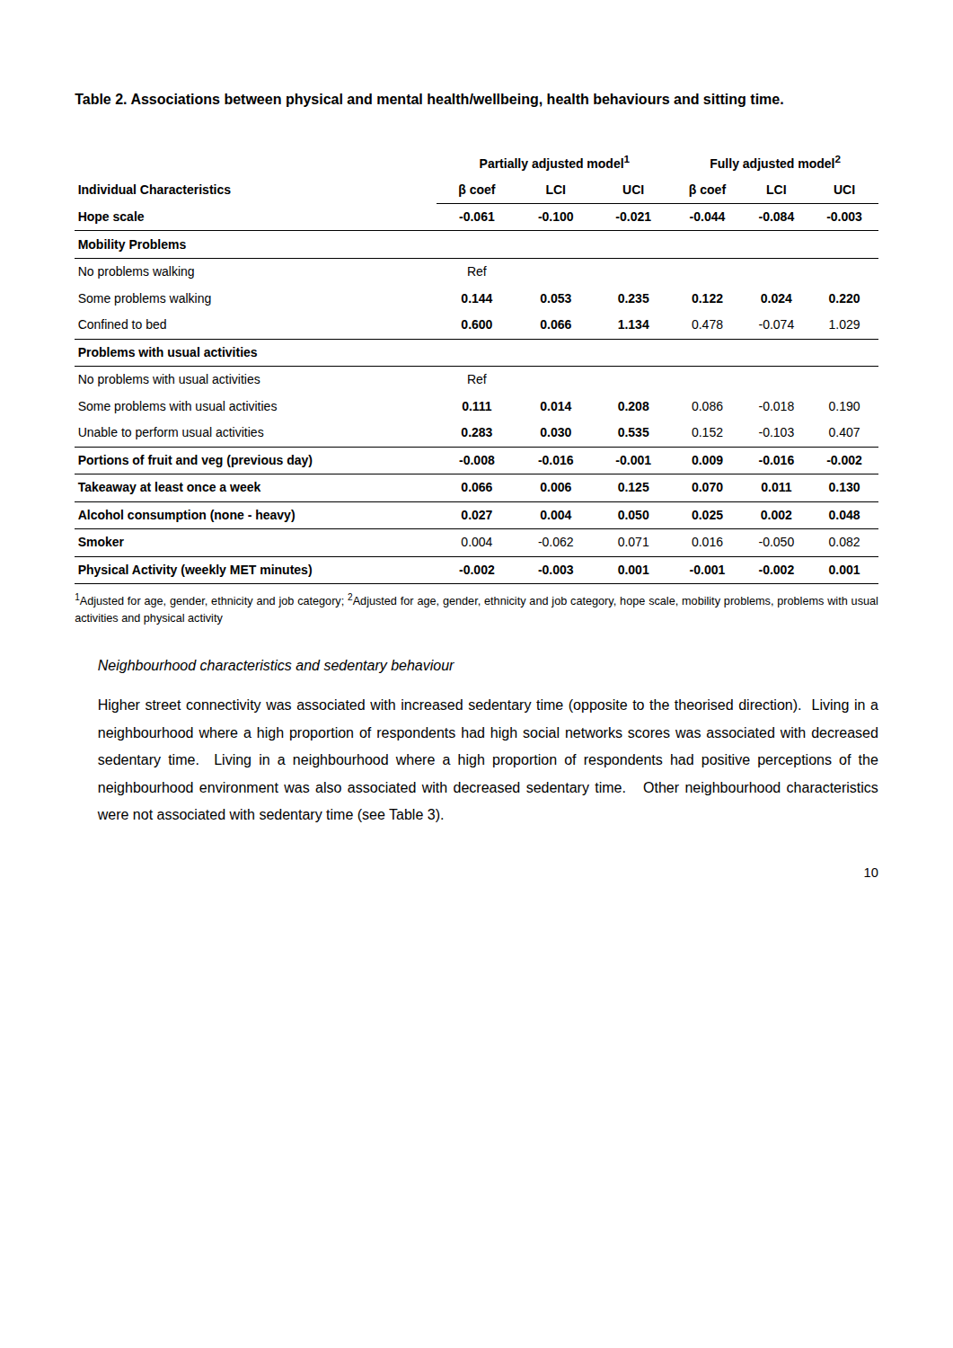Table 2. Associations between physical and mental health/wellbeing, health behaviours and sitting time.
| Individual Characteristics | Partially adjusted model 1 | Fully adjusted model 2 |
| --- | --- | --- |
| β coef | LCI | UCI | β coef | LCI | UCI |
| Hope scale | -0.061 | -0.100 | -0.021 | -0.044 | -0.084 | -0.003 |
| Mobility Problems | | | | | | |
| No problems walking | Ref | | | | | |
| Some problems walking | 0.144 | 0.053 | 0.235 | 0.122 | 0.024 | 0.220 |
| Confined to bed | 0.600 | 0.066 | 1.134 | 0.478 | -0.074 | 1.029 |
| Problems with usual activities | | | | | | |
| No problems with usual activities | Ref | | | | | |
| Some problems with usual activities | 0.111 | 0.014 | 0.208 | 0.086 | -0.018 | 0.190 |
| Unable to perform usual activities | 0.283 | 0.030 | 0.535 | 0.152 | -0.103 | 0.407 |
| Portions of fruit and veg (previous day) | -0.008 | -0.016 | -0.001 | 0.009 | -0.016 | -0.002 |
| Takeaway at least once a week | 0.066 | 0.006 | 0.125 | 0.070 | 0.011 | 0.130 |
| Alcohol consumption (none - heavy) | 0.027 | 0.004 | 0.050 | 0.025 | 0.002 | 0.048 |
| Smoker | 0.004 | -0.062 | 0.071 | 0.016 | -0.050 | 0.082 |
| Physical Activity (weekly MET minutes) | -0.002 | -0.003 | 0.001 | -0.001 | -0.002 | 0.001 |
1Adjusted for age, gender, ethnicity and job category; 2Adjusted for age, gender, ethnicity and job category, hope scale, mobility problems, problems with usual activities and physical activity
Neighbourhood characteristics and sedentary behaviour
Higher street connectivity was associated with increased sedentary time (opposite to the theorised direction). Living in a neighbourhood where a high proportion of respondents had high social networks scores was associated with decreased sedentary time. Living in a neighbourhood where a high proportion of respondents had positive perceptions of the neighbourhood environment was also associated with decreased sedentary time. Other neighbourhood characteristics were not associated with sedentary time (see Table 3).
10